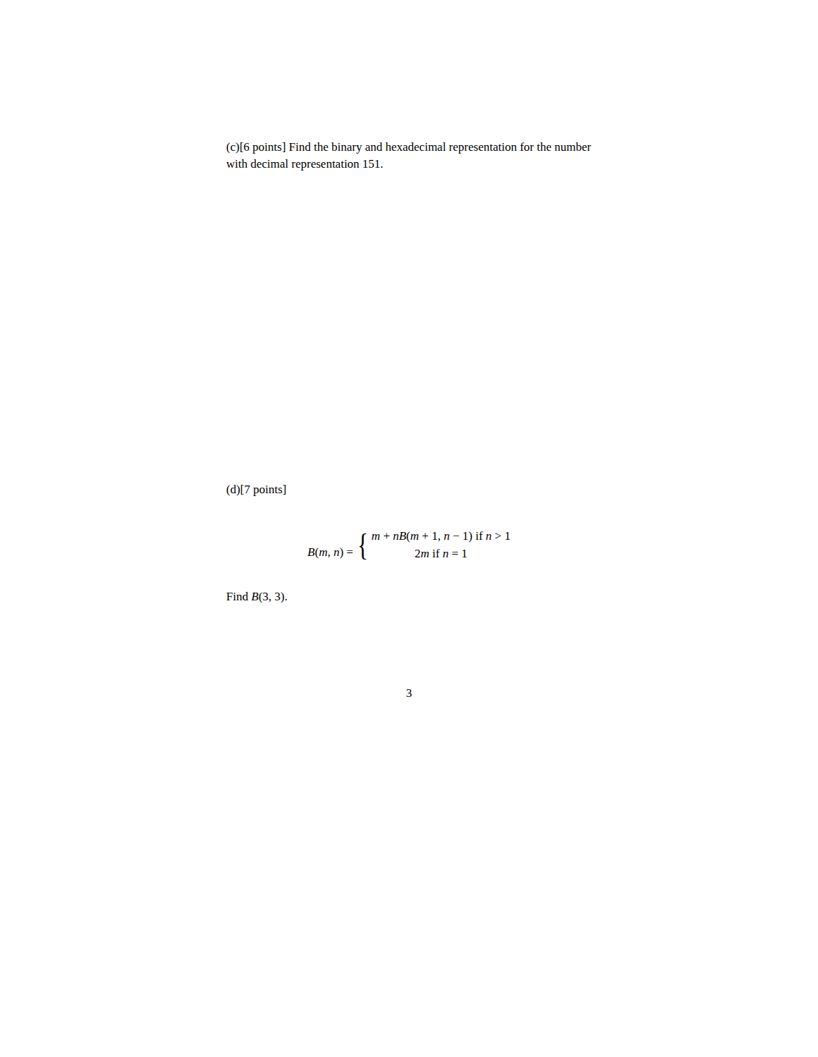(c)[6 points] Find the binary and hexadecimal representation for the number with decimal representation 151.
(d)[7 points]
B(m, n) ={
m + nB(m + 1, n − 1) if n > 1
2m if n = 1
Find B(3, 3).
3